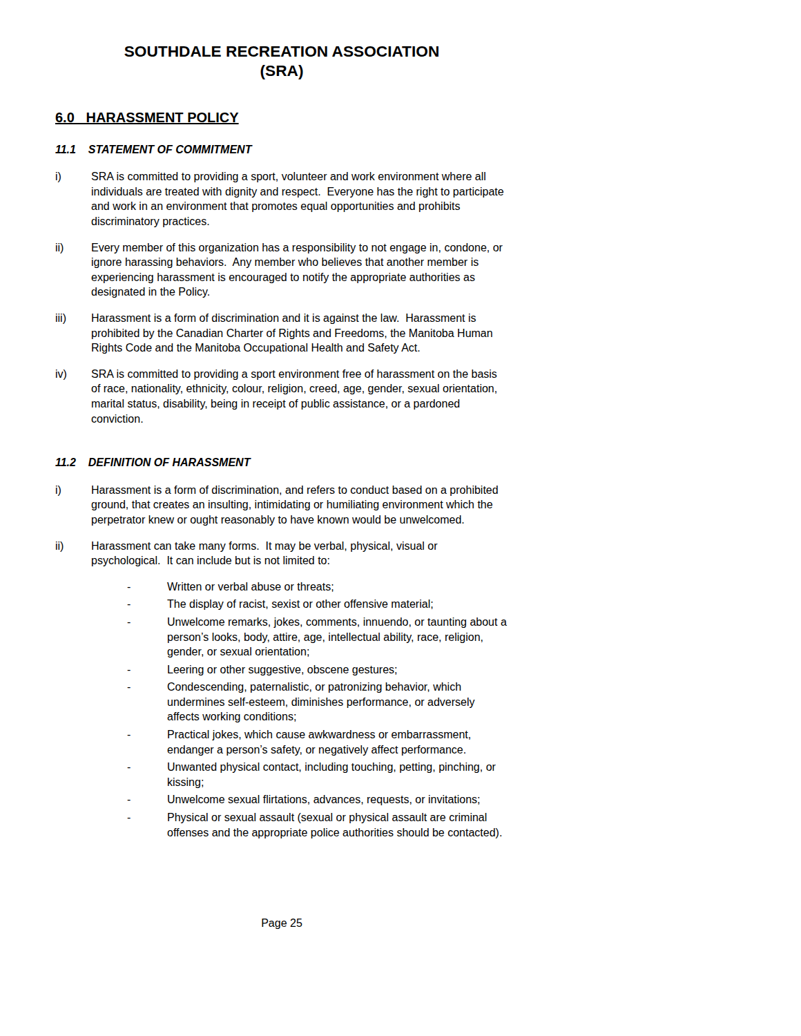SOUTHDALE RECREATION ASSOCIATION
(SRA)
6.0 HARASSMENT POLICY
11.1 STATEMENT OF COMMITMENT
| i) | SRA is committed to providing a sport, volunteer and work environment where all individuals are treated with dignity and respect. Everyone has the right to participate and work in an environment that promotes equal opportunities and prohibits discriminatory practices. |
| ii) | Every member of this organization has a responsibility to not engage in, condone, or ignore harassing behaviors. Any member who believes that another member is experiencing harassment is encouraged to notify the appropriate authorities as designated in the Policy. |
| iii) | Harassment is a form of discrimination and it is against the law. Harassment is prohibited by the Canadian Charter of Rights and Freedoms, the Manitoba Human Rights Code and the Manitoba Occupational Health and Safety Act. |
| iv) | SRA is committed to providing a sport environment free of harassment on the basis of race, nationality, ethnicity, colour, religion, creed, age, gender, sexual orientation, marital status, disability, being in receipt of public assistance, or a pardoned conviction. |
11.2 DEFINITION OF HARASSMENT
| i) | Harassment is a form of discrimination, and refers to conduct based on a prohibited ground, that creates an insulting, intimidating or humiliating environment which the perpetrator knew or ought reasonably to have known would be unwelcomed. |
| ii) | Harassment can take many forms. It may be verbal, physical, visual or psychological. It can include but is not limited to: / - / Written or verbal abuse or threats; / / - / The display of racist, sexist or other offensive material; / / - / Unwelcome remarks, jokes, comments, innuendo, or taunting about a person’s looks, body, attire, age, intellectual ability, race, religion, gender, or sexual orientation; / / - / Leering or other suggestive, obscene gestures; / / - / Condescending, paternalistic, or patronizing behavior, which undermines self-esteem, diminishes performance, or adversely affects working conditions; / / - / Practical jokes, which cause awkwardness or embarrassment, endanger a person’s safety, or negatively affect performance. / / - / Unwanted physical contact, including touching, petting, pinching, or kissing; / / - / Unwelcome sexual flirtations, advances, requests, or invitations; / / - / Physical or sexual assault (sexual or physical assault are criminal offenses and the appropriate police authorities should be contacted). / |
Page 25